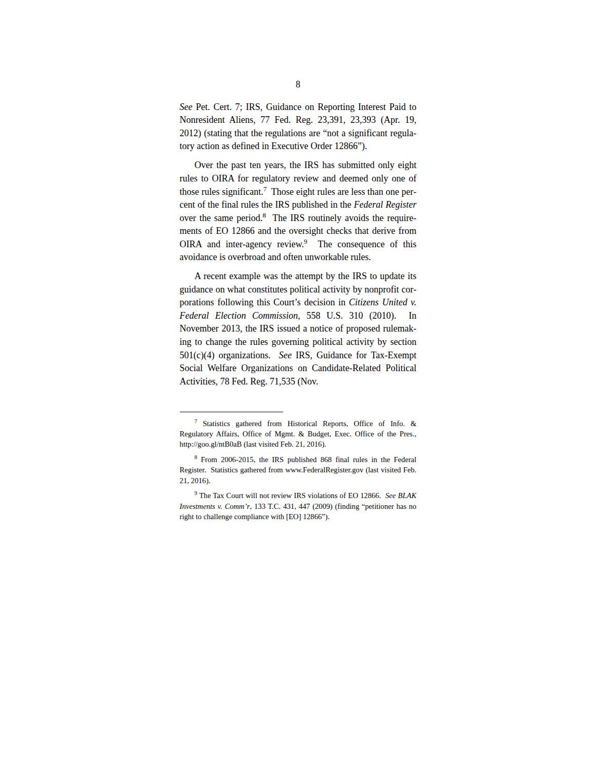8
See Pet. Cert. 7; IRS, Guidance on Reporting Interest Paid to Nonresident Aliens, 77 Fed. Reg. 23,391, 23,393 (Apr. 19, 2012) (stating that the regulations are “not a significant regulatory action as defined in Executive Order 12866”).
Over the past ten years, the IRS has submitted only eight rules to OIRA for regulatory review and deemed only one of those rules significant.7 Those eight rules are less than one percent of the final rules the IRS published in the Federal Register over the same period.8 The IRS routinely avoids the requirements of EO 12866 and the oversight checks that derive from OIRA and inter-agency review.9 The consequence of this avoidance is overbroad and often unworkable rules.
A recent example was the attempt by the IRS to update its guidance on what constitutes political activity by nonprofit corporations following this Court’s decision in Citizens United v. Federal Election Commission, 558 U.S. 310 (2010). In November 2013, the IRS issued a notice of proposed rulemaking to change the rules governing political activity by section 501(c)(4) organizations. See IRS, Guidance for Tax-Exempt Social Welfare Organizations on Candidate-Related Political Activities, 78 Fed. Reg. 71,535 (Nov.
7 Statistics gathered from Historical Reports, Office of Info. & Regulatory Affairs, Office of Mgmt. & Budget, Exec. Office of the Pres., http://goo.gl/ntB0aB (last visited Feb. 21, 2016).
8 From 2006-2015, the IRS published 868 final rules in the Federal Register. Statistics gathered from www.FederalRegister.gov (last visited Feb. 21, 2016).
9 The Tax Court will not review IRS violations of EO 12866. See BLAK Investments v. Comm’r, 133 T.C. 431, 447 (2009) (finding “petitioner has no right to challenge compliance with [EO] 12866”).